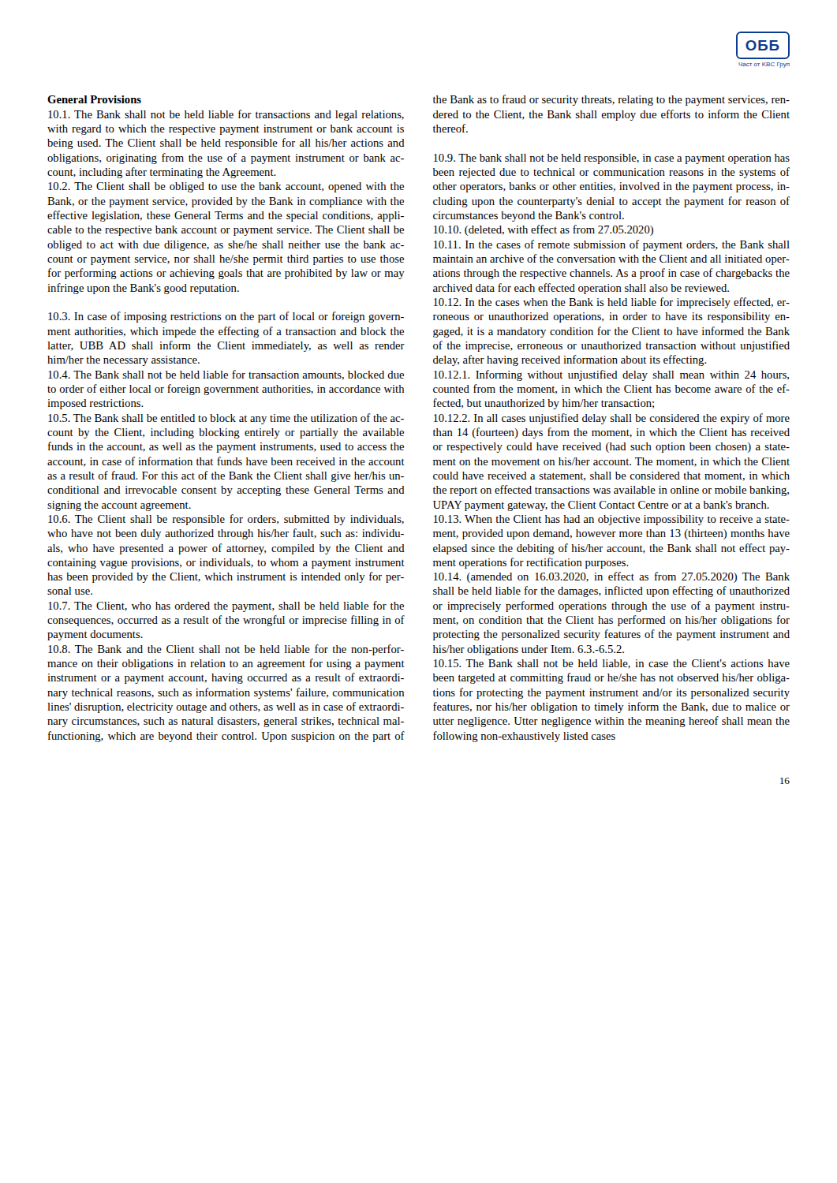ОББ
Част от KBC Груп
General Provisions
10.1. The Bank shall not be held liable for transactions and legal relations, with regard to which the respective payment instrument or bank account is being used. The Client shall be held responsible for all his/her actions and obligations, originating from the use of a payment instrument or bank account, including after terminating the Agreement.
10.2. The Client shall be obliged to use the bank account, opened with the Bank, or the payment service, provided by the Bank in compliance with the effective legislation, these General Terms and the special conditions, applicable to the respective bank account or payment service. The Client shall be obliged to act with due diligence, as she/he shall neither use the bank account or payment service, nor shall he/she permit third parties to use those for performing actions or achieving goals that are prohibited by law or may infringe upon the Bank's good reputation.
10.3. In case of imposing restrictions on the part of local or foreign government authorities, which impede the effecting of a transaction and block the latter, UBB AD shall inform the Client immediately, as well as render him/her the necessary assistance.
10.4. The Bank shall not be held liable for transaction amounts, blocked due to order of either local or foreign government authorities, in accordance with imposed restrictions.
10.5. The Bank shall be entitled to block at any time the utilization of the account by the Client, including blocking entirely or partially the available funds in the account, as well as the payment instruments, used to access the account, in case of information that funds have been received in the account as a result of fraud. For this act of the Bank the Client shall give her/his unconditional and irrevocable consent by accepting these General Terms and signing the account agreement.
10.6. The Client shall be responsible for orders, submitted by individuals, who have not been duly authorized through his/her fault, such as: individuals, who have presented a power of attorney, compiled by the Client and containing vague provisions, or individuals, to whom a payment instrument has been provided by the Client, which instrument is intended only for personal use.
10.7. The Client, who has ordered the payment, shall be held liable for the consequences, occurred as a result of the wrongful or imprecise filling in of payment documents.
10.8. The Bank and the Client shall not be held liable for the non-performance on their obligations in relation to an agreement for using a payment instrument or a payment account, having occurred as a result of extraordinary technical reasons, such as information systems' failure, communication lines' disruption, electricity outage and others, as well as in case of extraordinary circumstances, such as natural disasters, general strikes, technical malfunctioning, which are beyond their control. Upon suspicion on the part of the Bank as to fraud or security threats, relating to the payment services, rendered to the Client, the Bank shall employ due efforts to inform the Client thereof.
10.9. The bank shall not be held responsible, in case a payment operation has been rejected due to technical or communication reasons in the systems of other operators, banks or other entities, involved in the payment process, including upon the counterparty's denial to accept the payment for reason of circumstances beyond the Bank's control.
10.10. (deleted, with effect as from 27.05.2020)
10.11. In the cases of remote submission of payment orders, the Bank shall maintain an archive of the conversation with the Client and all initiated operations through the respective channels. As a proof in case of chargebacks the archived data for each effected operation shall also be reviewed.
10.12. In the cases when the Bank is held liable for imprecisely effected, erroneous or unauthorized operations, in order to have its responsibility engaged, it is a mandatory condition for the Client to have informed the Bank of the imprecise, erroneous or unauthorized transaction without unjustified delay, after having received information about its effecting.
10.12.1. Informing without unjustified delay shall mean within 24 hours, counted from the moment, in which the Client has become aware of the effected, but unauthorized by him/her transaction;
10.12.2. In all cases unjustified delay shall be considered the expiry of more than 14 (fourteen) days from the moment, in which the Client has received or respectively could have received (had such option been chosen) a statement on the movement on his/her account. The moment, in which the Client could have received a statement, shall be considered that moment, in which the report on effected transactions was available in online or mobile banking, UPAY payment gateway, the Client Contact Centre or at a bank's branch.
10.13. When the Client has had an objective impossibility to receive a statement, provided upon demand, however more than 13 (thirteen) months have elapsed since the debiting of his/her account, the Bank shall not effect payment operations for rectification purposes.
10.14. (amended on 16.03.2020, in effect as from 27.05.2020) The Bank shall be held liable for the damages, inflicted upon effecting of unauthorized or imprecisely performed operations through the use of a payment instrument, on condition that the Client has performed on his/her obligations for protecting the personalized security features of the payment instrument and his/her obligations under Item. 6.3.-6.5.2.
10.15. The Bank shall not be held liable, in case the Client's actions have been targeted at committing fraud or he/she has not observed his/her obligations for protecting the payment instrument and/or its personalized security features, nor his/her obligation to timely inform the Bank, due to malice or utter negligence. Utter negligence within the meaning hereof shall mean the following non-exhaustively listed cases
16